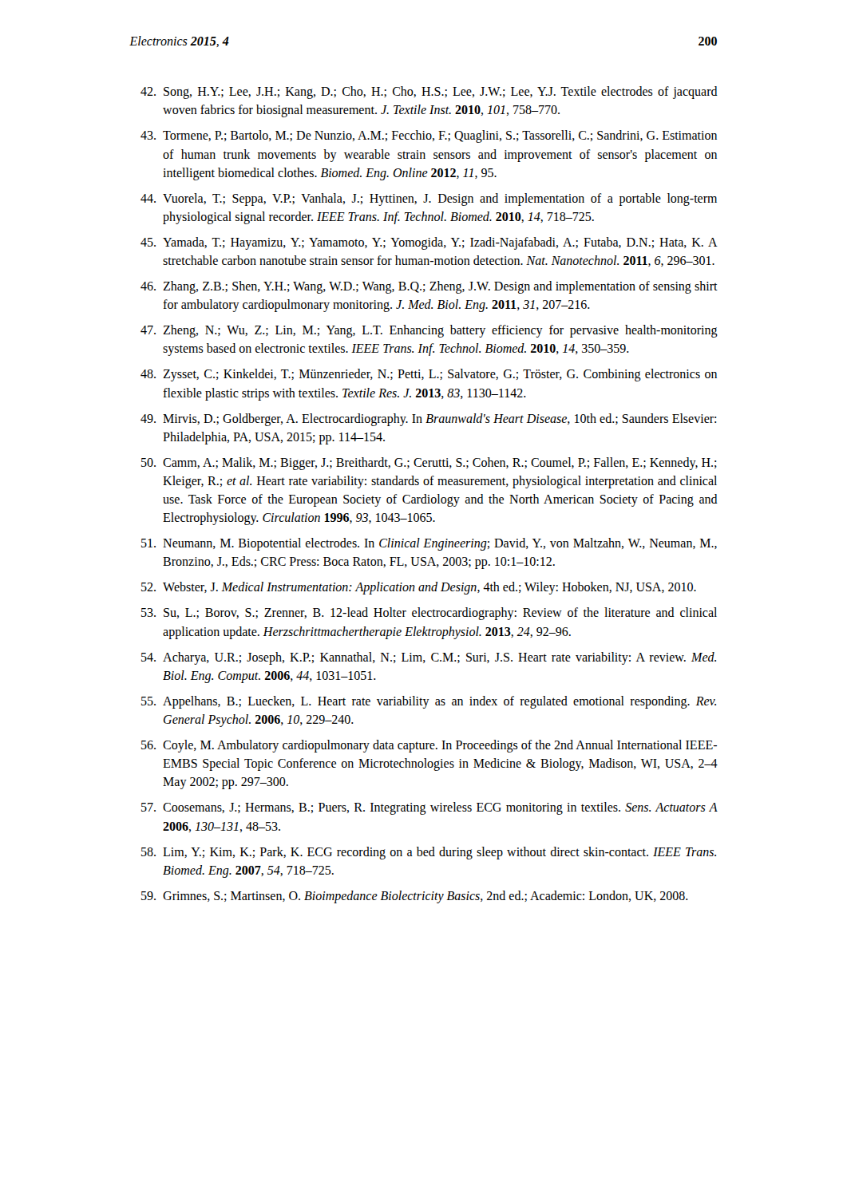Electronics 2015, 4 200
42. Song, H.Y.; Lee, J.H.; Kang, D.; Cho, H.; Cho, H.S.; Lee, J.W.; Lee, Y.J. Textile electrodes of jacquard woven fabrics for biosignal measurement. J. Textile Inst. 2010, 101, 758–770.
43. Tormene, P.; Bartolo, M.; De Nunzio, A.M.; Fecchio, F.; Quaglini, S.; Tassorelli, C.; Sandrini, G. Estimation of human trunk movements by wearable strain sensors and improvement of sensor's placement on intelligent biomedical clothes. Biomed. Eng. Online 2012, 11, 95.
44. Vuorela, T.; Seppa, V.P.; Vanhala, J.; Hyttinen, J. Design and implementation of a portable long-term physiological signal recorder. IEEE Trans. Inf. Technol. Biomed. 2010, 14, 718–725.
45. Yamada, T.; Hayamizu, Y.; Yamamoto, Y.; Yomogida, Y.; Izadi-Najafabadi, A.; Futaba, D.N.; Hata, K. A stretchable carbon nanotube strain sensor for human-motion detection. Nat. Nanotechnol. 2011, 6, 296–301.
46. Zhang, Z.B.; Shen, Y.H.; Wang, W.D.; Wang, B.Q.; Zheng, J.W. Design and implementation of sensing shirt for ambulatory cardiopulmonary monitoring. J. Med. Biol. Eng. 2011, 31, 207–216.
47. Zheng, N.; Wu, Z.; Lin, M.; Yang, L.T. Enhancing battery efficiency for pervasive health-monitoring systems based on electronic textiles. IEEE Trans. Inf. Technol. Biomed. 2010, 14, 350–359.
48. Zysset, C.; Kinkeldei, T.; Münzenrieder, N.; Petti, L.; Salvatore, G.; Tröster, G. Combining electronics on flexible plastic strips with textiles. Textile Res. J. 2013, 83, 1130–1142.
49. Mirvis, D.; Goldberger, A. Electrocardiography. In Braunwald's Heart Disease, 10th ed.; Saunders Elsevier: Philadelphia, PA, USA, 2015; pp. 114–154.
50. Camm, A.; Malik, M.; Bigger, J.; Breithardt, G.; Cerutti, S.; Cohen, R.; Coumel, P.; Fallen, E.; Kennedy, H.; Kleiger, R.; et al. Heart rate variability: standards of measurement, physiological interpretation and clinical use. Task Force of the European Society of Cardiology and the North American Society of Pacing and Electrophysiology. Circulation 1996, 93, 1043–1065.
51. Neumann, M. Biopotential electrodes. In Clinical Engineering; David, Y., von Maltzahn, W., Neuman, M., Bronzino, J., Eds.; CRC Press: Boca Raton, FL, USA, 2003; pp. 10:1–10:12.
52. Webster, J. Medical Instrumentation: Application and Design, 4th ed.; Wiley: Hoboken, NJ, USA, 2010.
53. Su, L.; Borov, S.; Zrenner, B. 12-lead Holter electrocardiography: Review of the literature and clinical application update. Herzschrittmachertherapie Elektrophysiol. 2013, 24, 92–96.
54. Acharya, U.R.; Joseph, K.P.; Kannathal, N.; Lim, C.M.; Suri, J.S. Heart rate variability: A review. Med. Biol. Eng. Comput. 2006, 44, 1031–1051.
55. Appelhans, B.; Luecken, L. Heart rate variability as an index of regulated emotional responding. Rev. General Psychol. 2006, 10, 229–240.
56. Coyle, M. Ambulatory cardiopulmonary data capture. In Proceedings of the 2nd Annual International IEEE-EMBS Special Topic Conference on Microtechnologies in Medicine & Biology, Madison, WI, USA, 2–4 May 2002; pp. 297–300.
57. Coosemans, J.; Hermans, B.; Puers, R. Integrating wireless ECG monitoring in textiles. Sens. Actuators A 2006, 130–131, 48–53.
58. Lim, Y.; Kim, K.; Park, K. ECG recording on a bed during sleep without direct skin-contact. IEEE Trans. Biomed. Eng. 2007, 54, 718–725.
59. Grimnes, S.; Martinsen, O. Bioimpedance Biolectricity Basics, 2nd ed.; Academic: London, UK, 2008.